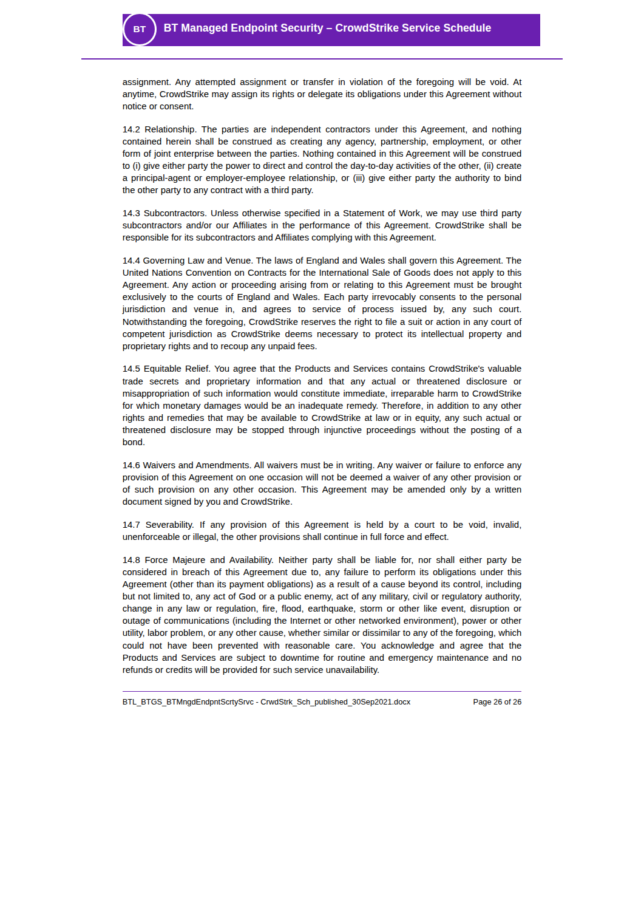BT
BT Managed Endpoint Security – CrowdStrike Service Schedule
assignment. Any attempted assignment or transfer in violation of the foregoing will be void. At anytime, CrowdStrike may assign its rights or delegate its obligations under this Agreement without notice or consent.
14.2 Relationship. The parties are independent contractors under this Agreement, and nothing contained herein shall be construed as creating any agency, partnership, employment, or other form of joint enterprise between the parties. Nothing contained in this Agreement will be construed to (i) give either party the power to direct and control the day-to-day activities of the other, (ii) create a principal-agent or employer-employee relationship, or (iii) give either party the authority to bind the other party to any contract with a third party.
14.3 Subcontractors. Unless otherwise specified in a Statement of Work, we may use third party subcontractors and/or our Affiliates in the performance of this Agreement. CrowdStrike shall be responsible for its subcontractors and Affiliates complying with this Agreement.
14.4 Governing Law and Venue. The laws of England and Wales shall govern this Agreement. The United Nations Convention on Contracts for the International Sale of Goods does not apply to this Agreement. Any action or proceeding arising from or relating to this Agreement must be brought exclusively to the courts of England and Wales. Each party irrevocably consents to the personal jurisdiction and venue in, and agrees to service of process issued by, any such court. Notwithstanding the foregoing, CrowdStrike reserves the right to file a suit or action in any court of competent jurisdiction as CrowdStrike deems necessary to protect its intellectual property and proprietary rights and to recoup any unpaid fees.
14.5 Equitable Relief. You agree that the Products and Services contains CrowdStrike's valuable trade secrets and proprietary information and that any actual or threatened disclosure or misappropriation of such information would constitute immediate, irreparable harm to CrowdStrike for which monetary damages would be an inadequate remedy. Therefore, in addition to any other rights and remedies that may be available to CrowdStrike at law or in equity, any such actual or threatened disclosure may be stopped through injunctive proceedings without the posting of a bond.
14.6 Waivers and Amendments. All waivers must be in writing. Any waiver or failure to enforce any provision of this Agreement on one occasion will not be deemed a waiver of any other provision or of such provision on any other occasion. This Agreement may be amended only by a written document signed by you and CrowdStrike.
14.7 Severability. If any provision of this Agreement is held by a court to be void, invalid, unenforceable or illegal, the other provisions shall continue in full force and effect.
14.8 Force Majeure and Availability. Neither party shall be liable for, nor shall either party be considered in breach of this Agreement due to, any failure to perform its obligations under this Agreement (other than its payment obligations) as a result of a cause beyond its control, including but not limited to, any act of God or a public enemy, act of any military, civil or regulatory authority, change in any law or regulation, fire, flood, earthquake, storm or other like event, disruption or outage of communications (including the Internet or other networked environment), power or other utility, labor problem, or any other cause, whether similar or dissimilar to any of the foregoing, which could not have been prevented with reasonable care. You acknowledge and agree that the Products and Services are subject to downtime for routine and emergency maintenance and no refunds or credits will be provided for such service unavailability.
BTL_BTGS_BTMngdEndpntScrtySrvc - CrwdStrk_Sch_published_30Sep2021.docx
Page 26 of 26